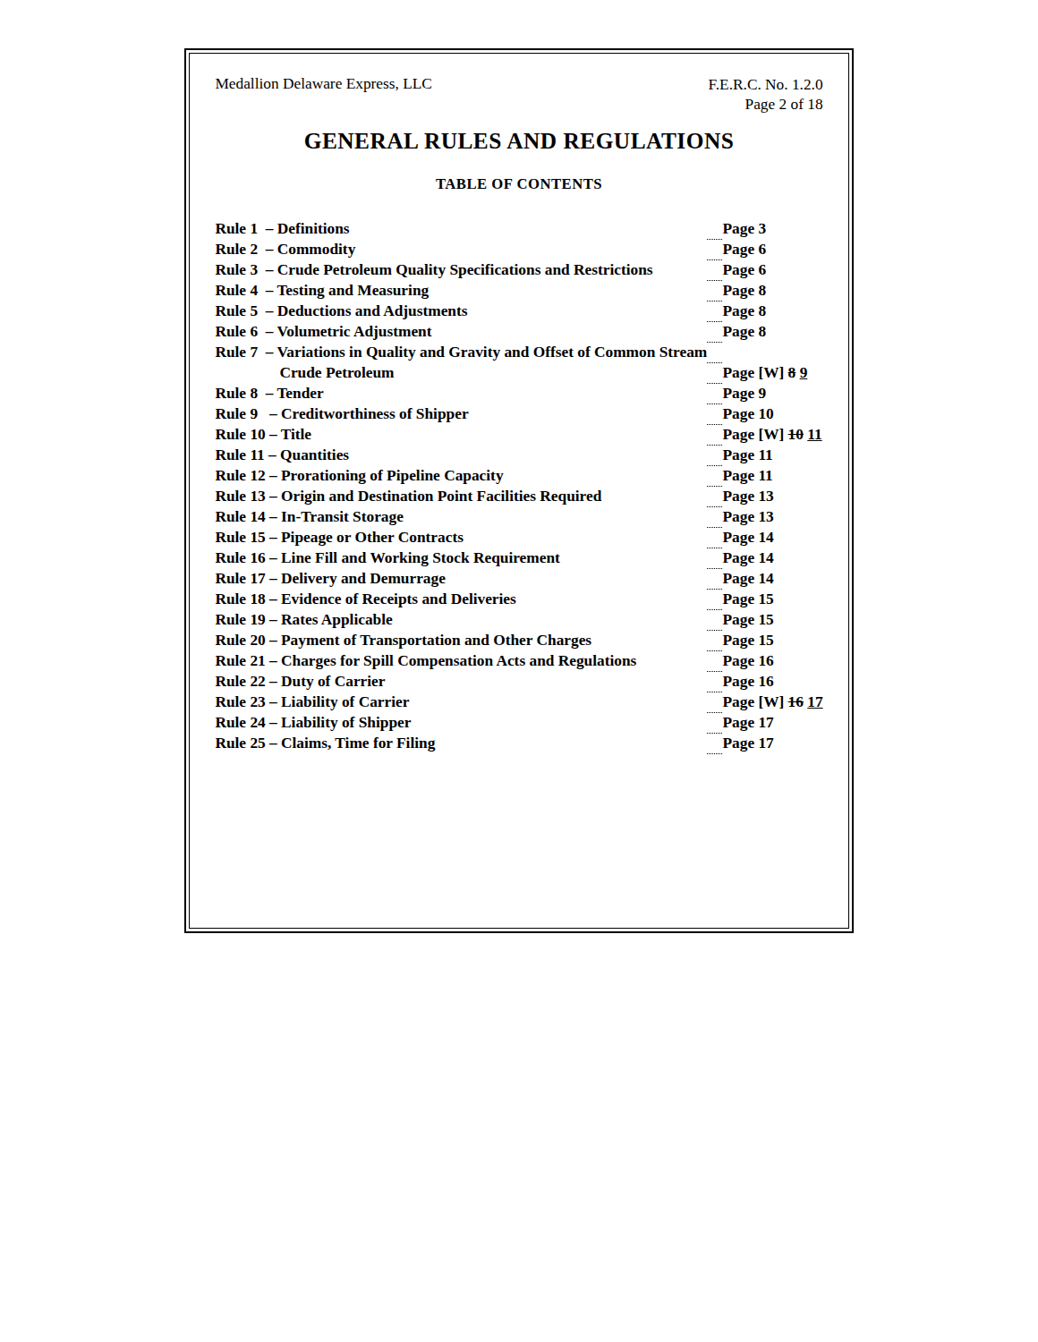Medallion Delaware Express, LLC
F.E.R.C. No. 1.2.0
Page 2 of 18
GENERAL RULES AND REGULATIONS
TABLE OF CONTENTS
| Rule 1 – Definitions | | Page 3 |
| Rule 2 – Commodity | | Page 6 |
| Rule 3 – Crude Petroleum Quality Specifications and Restrictions | | Page 6 |
| Rule 4 – Testing and Measuring | | Page 8 |
| Rule 5 – Deductions and Adjustments | | Page 8 |
| Rule 6 – Volumetric Adjustment | | Page 8 |
| Rule 7 – Variations in Quality and Gravity and Offset of Common Stream | | |
| Crude Petroleum | | Page [W] 8 9 |
| Rule 8 – Tender | | Page 9 |
| Rule 9 – Creditworthiness of Shipper | | Page 10 |
| Rule 10 – Title | | Page [W] 10 11 |
| Rule 11 – Quantities | | Page 11 |
| Rule 12 – Prorationing of Pipeline Capacity | | Page 11 |
| Rule 13 – Origin and Destination Point Facilities Required | | Page 13 |
| Rule 14 – In-Transit Storage | | Page 13 |
| Rule 15 – Pipeage or Other Contracts | | Page 14 |
| Rule 16 – Line Fill and Working Stock Requirement | | Page 14 |
| Rule 17 – Delivery and Demurrage | | Page 14 |
| Rule 18 – Evidence of Receipts and Deliveries | | Page 15 |
| Rule 19 – Rates Applicable | | Page 15 |
| Rule 20 – Payment of Transportation and Other Charges | | Page 15 |
| Rule 21 – Charges for Spill Compensation Acts and Regulations | | Page 16 |
| Rule 22 – Duty of Carrier | | Page 16 |
| Rule 23 – Liability of Carrier | | Page [W] 16 17 |
| Rule 24 – Liability of Shipper | | Page 17 |
| Rule 25 – Claims, Time for Filing | | Page 17 |